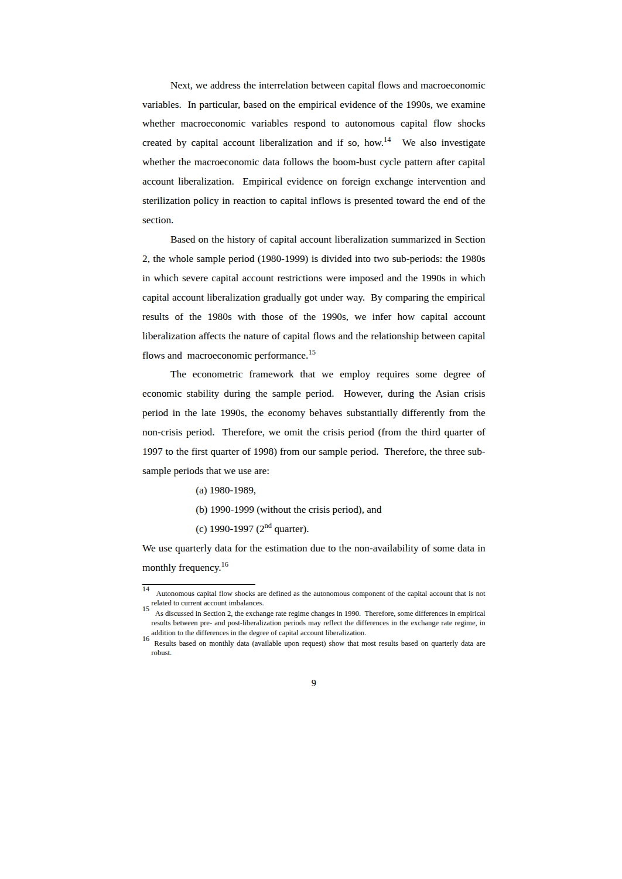Next, we address the interrelation between capital flows and macroeconomic variables. In particular, based on the empirical evidence of the 1990s, we examine whether macroeconomic variables respond to autonomous capital flow shocks created by capital account liberalization and if so, how.14 We also investigate whether the macroeconomic data follows the boom-bust cycle pattern after capital account liberalization. Empirical evidence on foreign exchange intervention and sterilization policy in reaction to capital inflows is presented toward the end of the section.
Based on the history of capital account liberalization summarized in Section 2, the whole sample period (1980-1999) is divided into two sub-periods: the 1980s in which severe capital account restrictions were imposed and the 1990s in which capital account liberalization gradually got under way. By comparing the empirical results of the 1980s with those of the 1990s, we infer how capital account liberalization affects the nature of capital flows and the relationship between capital flows and macroeconomic performance.15
The econometric framework that we employ requires some degree of economic stability during the sample period. However, during the Asian crisis period in the late 1990s, the economy behaves substantially differently from the non-crisis period. Therefore, we omit the crisis period (from the third quarter of 1997 to the first quarter of 1998) from our sample period. Therefore, the three sub-sample periods that we use are:
(a) 1980-1989,
(b) 1990-1999 (without the crisis period), and
(c) 1990-1997 (2nd quarter).
We use quarterly data for the estimation due to the non-availability of some data in monthly frequency.16
14 Autonomous capital flow shocks are defined as the autonomous component of the capital account that is not related to current account imbalances.
15 As discussed in Section 2, the exchange rate regime changes in 1990. Therefore, some differences in empirical results between pre- and post-liberalization periods may reflect the differences in the exchange rate regime, in addition to the differences in the degree of capital account liberalization.
16 Results based on monthly data (available upon request) show that most results based on quarterly data are robust.
9